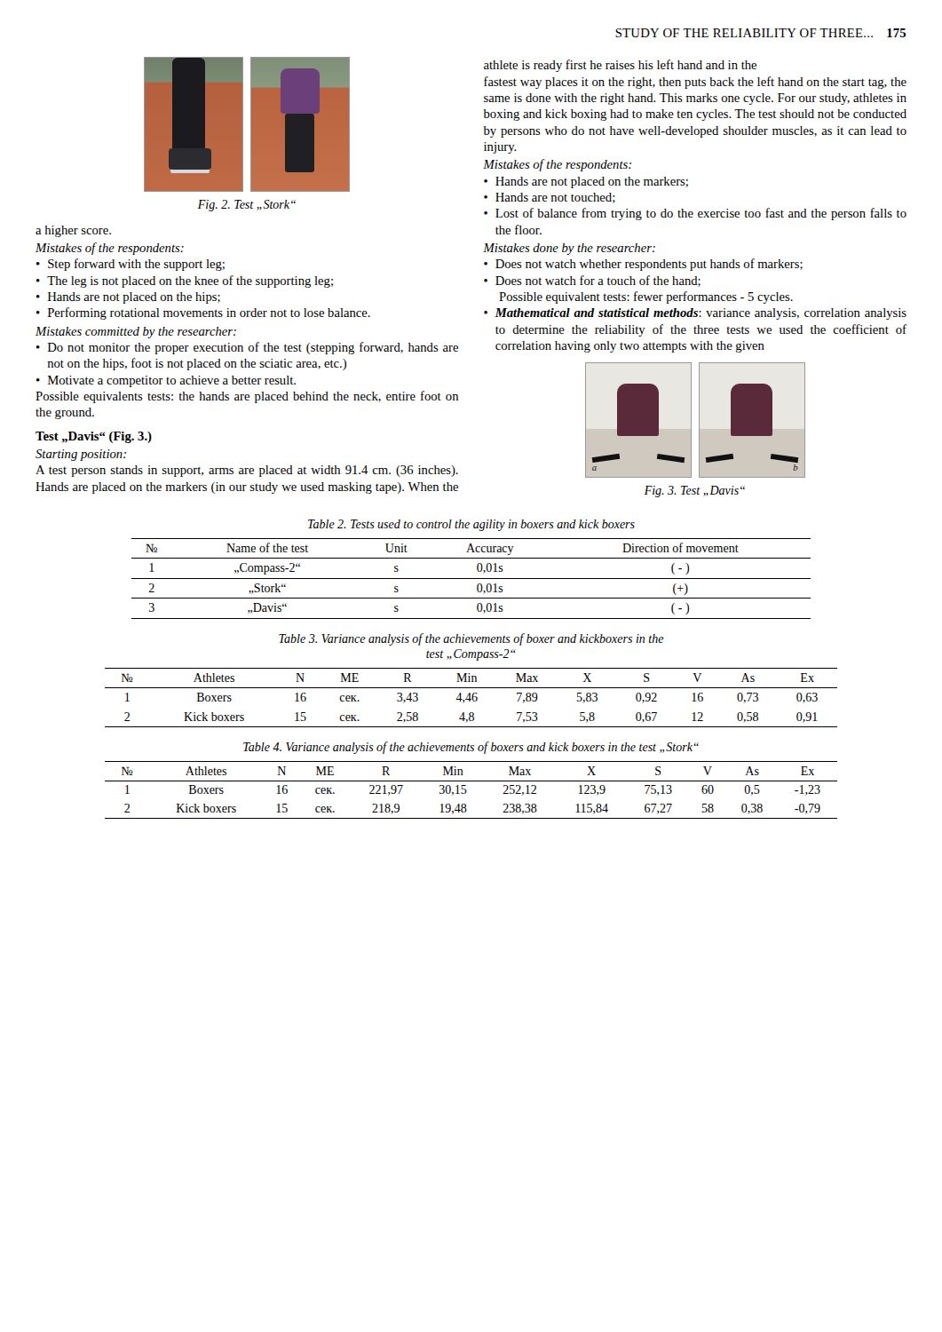STUDY OF THE RELIABILITY OF THREE...175
Fig. 2. Test „Stork“
a higher score.
Mistakes of the respondents:
Step forward with the support leg;
The leg is not placed on the knee of the supporting leg;
Hands are not placed on the hips;
Performing rotational movements in order not to lose balance.
Mistakes committed by the researcher:
Do not monitor the proper execution of the test (stepping forward, hands are not on the hips, foot is not placed on the sciatic area, etc.)
Motivate a competitor to achieve a better result.
Possible equivalents tests: the hands are placed behind the neck, entire foot on the ground.
Test „Davis“ (Fig. 3.)
Starting position:
A test person stands in support, arms are placed at width 91.4 cm. (36 inches). Hands are placed on the markers (in our study we used masking tape). When the athlete is ready first he raises his left hand and in the
fastest way places it on the right, then puts back the left hand on the start tag, the same is done with the right hand. This marks one cycle. For our study, athletes in boxing and kick boxing had to make ten cycles. The test should not be conducted by persons who do not have well-developed shoulder muscles, as it can lead to injury.
Mistakes of the respondents:
Hands are not placed on the markers;
Hands are not touched;
Lost of balance from trying to do the exercise too fast and the person falls to the floor.
Mistakes done by the researcher:
Does not watch whether respondents put hands of markers;
Does not watch for a touch of the hand;
Possible equivalent tests: fewer performances - 5 cycles.
Mathematical and statistical methods: variance analysis, correlation analysis to determine the reliability of the three tests we used the coefficient of correlation having only two attempts with the given
a b
Fig. 3. Test „Davis“
Table 2. Tests used to control the agility in boxers and kick boxers
| № | Name of the test | Unit | Accuracy | Direction of movement |
| --- | --- | --- | --- | --- |
| 1 | „Compass-2“ | s | 0,01s | ( - ) |
| 2 | „Stork“ | s | 0,01s | (+) |
| 3 | „Davis“ | s | 0,01s | ( - ) |
Table 3. Variance analysis of the achievements of boxer and kickboxers in the
test „Compass-2“
| № | Athletes | N | ME | R | Min | Max | X | S | V | As | Ex |
| --- | --- | --- | --- | --- | --- | --- | --- | --- | --- | --- | --- |
| 1 | Boxers | 16 | сек. | 3,43 | 4,46 | 7,89 | 5,83 | 0,92 | 16 | 0,73 | 0,63 |
| 2 | Kick boxers | 15 | сек. | 2,58 | 4,8 | 7,53 | 5,8 | 0,67 | 12 | 0,58 | 0,91 |
Table 4. Variance analysis of the achievements of boxers and kick boxers in the test „Stork“
| № | Athletes | N | ME | R | Min | Max | X | S | V | As | Ex |
| --- | --- | --- | --- | --- | --- | --- | --- | --- | --- | --- | --- |
| 1 | Boxers | 16 | сек. | 221,97 | 30,15 | 252,12 | 123,9 | 75,13 | 60 | 0,5 | -1,23 |
| 2 | Kick boxers | 15 | сек. | 218,9 | 19,48 | 238,38 | 115,84 | 67,27 | 58 | 0,38 | -0,79 |